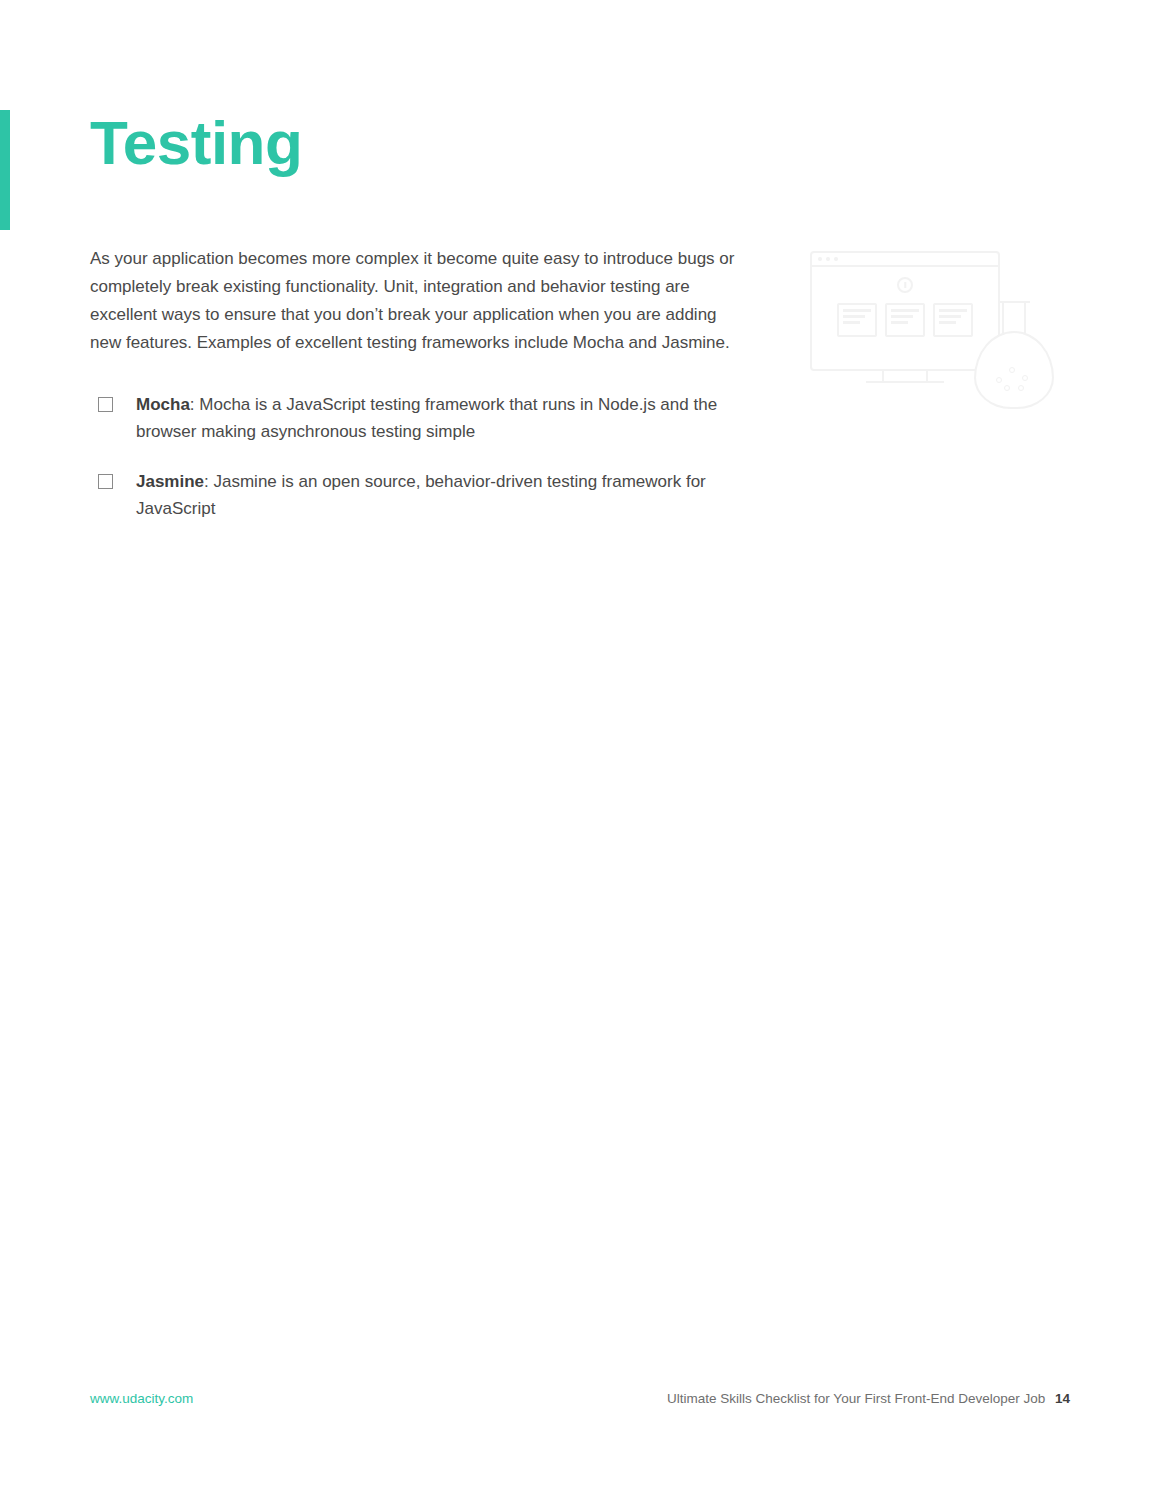Testing
As your application becomes more complex it become quite easy to introduce bugs or completely break existing functionality. Unit, integration and behavior testing are excellent ways to ensure that you don’t break your application when you are adding new features. Examples of excellent testing frameworks include Mocha and Jasmine.
Mocha: Mocha is a JavaScript testing framework that runs in Node.js and the browser making asynchronous testing simple
Jasmine: Jasmine is an open source, behavior-driven testing framework for JavaScript
www.udacity.com
Ultimate Skills Checklist for Your First Front-End Developer Job 14